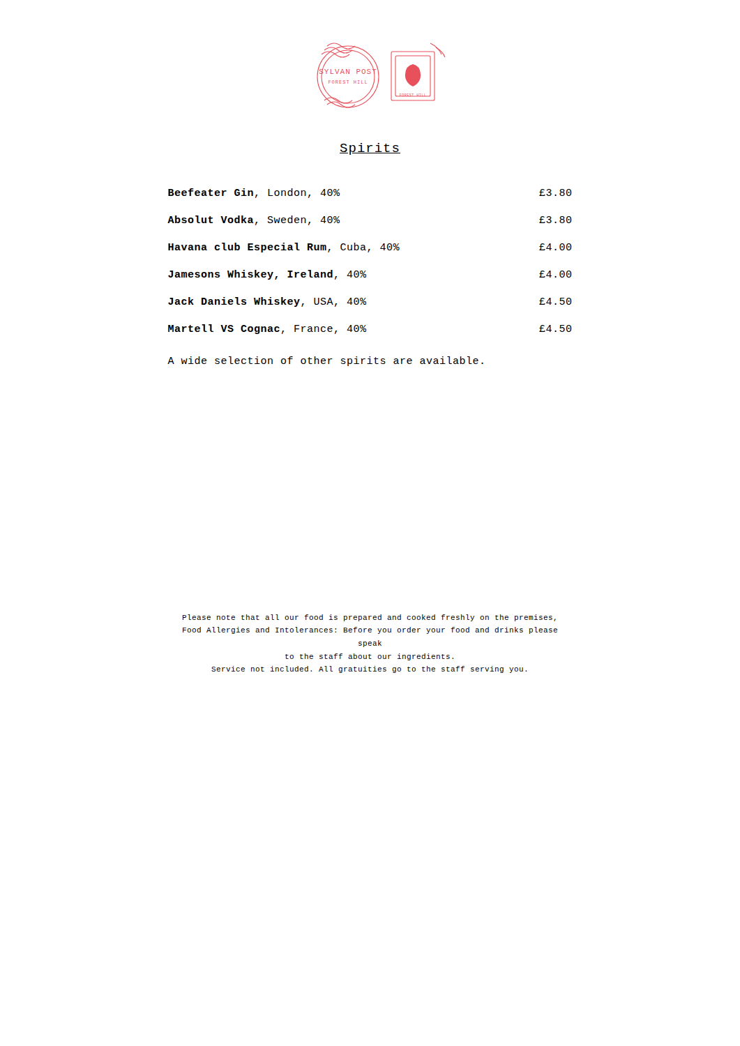SYLVAN POST FOREST HILL FOREST HILL
Spirits
| Beefeater Gin , London, 40% | £3.80 |
| Absolut Vodka , Sweden, 40% | £3.80 |
| Havana club Especial Rum , Cuba, 40% | £4.00 |
| Jamesons Whiskey, Ireland , 40% | £4.00 |
| Jack Daniels Whiskey , USA, 40% | £4.50 |
| Martell VS Cognac , France, 40% | £4.50 |
A wide selection of other spirits are available.
Please note that all our food is prepared and cooked freshly on the premises,
Food Allergies and Intolerances: Before you order your food and drinks please speak
to the staff about our ingredients.
Service not included. All gratuities go to the staff serving you.